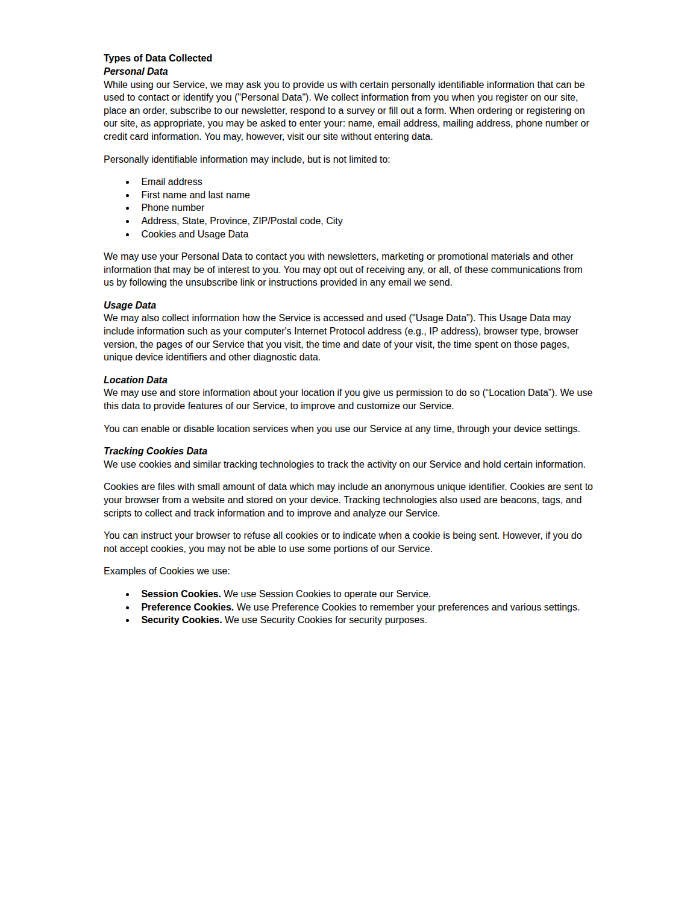Types of Data Collected
Personal Data
While using our Service, we may ask you to provide us with certain personally identifiable information that can be used to contact or identify you ("Personal Data"). We collect information from you when you register on our site, place an order, subscribe to our newsletter, respond to a survey or fill out a form. When ordering or registering on our site, as appropriate, you may be asked to enter your: name, email address, mailing address, phone number or credit card information. You may, however, visit our site without entering data.
Personally identifiable information may include, but is not limited to:
Email address
First name and last name
Phone number
Address, State, Province, ZIP/Postal code, City
Cookies and Usage Data
We may use your Personal Data to contact you with newsletters, marketing or promotional materials and other information that may be of interest to you. You may opt out of receiving any, or all, of these communications from us by following the unsubscribe link or instructions provided in any email we send.
Usage Data
We may also collect information how the Service is accessed and used ("Usage Data"). This Usage Data may include information such as your computer's Internet Protocol address (e.g., IP address), browser type, browser version, the pages of our Service that you visit, the time and date of your visit, the time spent on those pages, unique device identifiers and other diagnostic data.
Location Data
We may use and store information about your location if you give us permission to do so (“Location Data”). We use this data to provide features of our Service, to improve and customize our Service.
You can enable or disable location services when you use our Service at any time, through your device settings.
Tracking Cookies Data
We use cookies and similar tracking technologies to track the activity on our Service and hold certain information.
Cookies are files with small amount of data which may include an anonymous unique identifier. Cookies are sent to your browser from a website and stored on your device. Tracking technologies also used are beacons, tags, and scripts to collect and track information and to improve and analyze our Service.
You can instruct your browser to refuse all cookies or to indicate when a cookie is being sent. However, if you do not accept cookies, you may not be able to use some portions of our Service.
Examples of Cookies we use:
Session Cookies. We use Session Cookies to operate our Service.
Preference Cookies. We use Preference Cookies to remember your preferences and various settings.
Security Cookies. We use Security Cookies for security purposes.